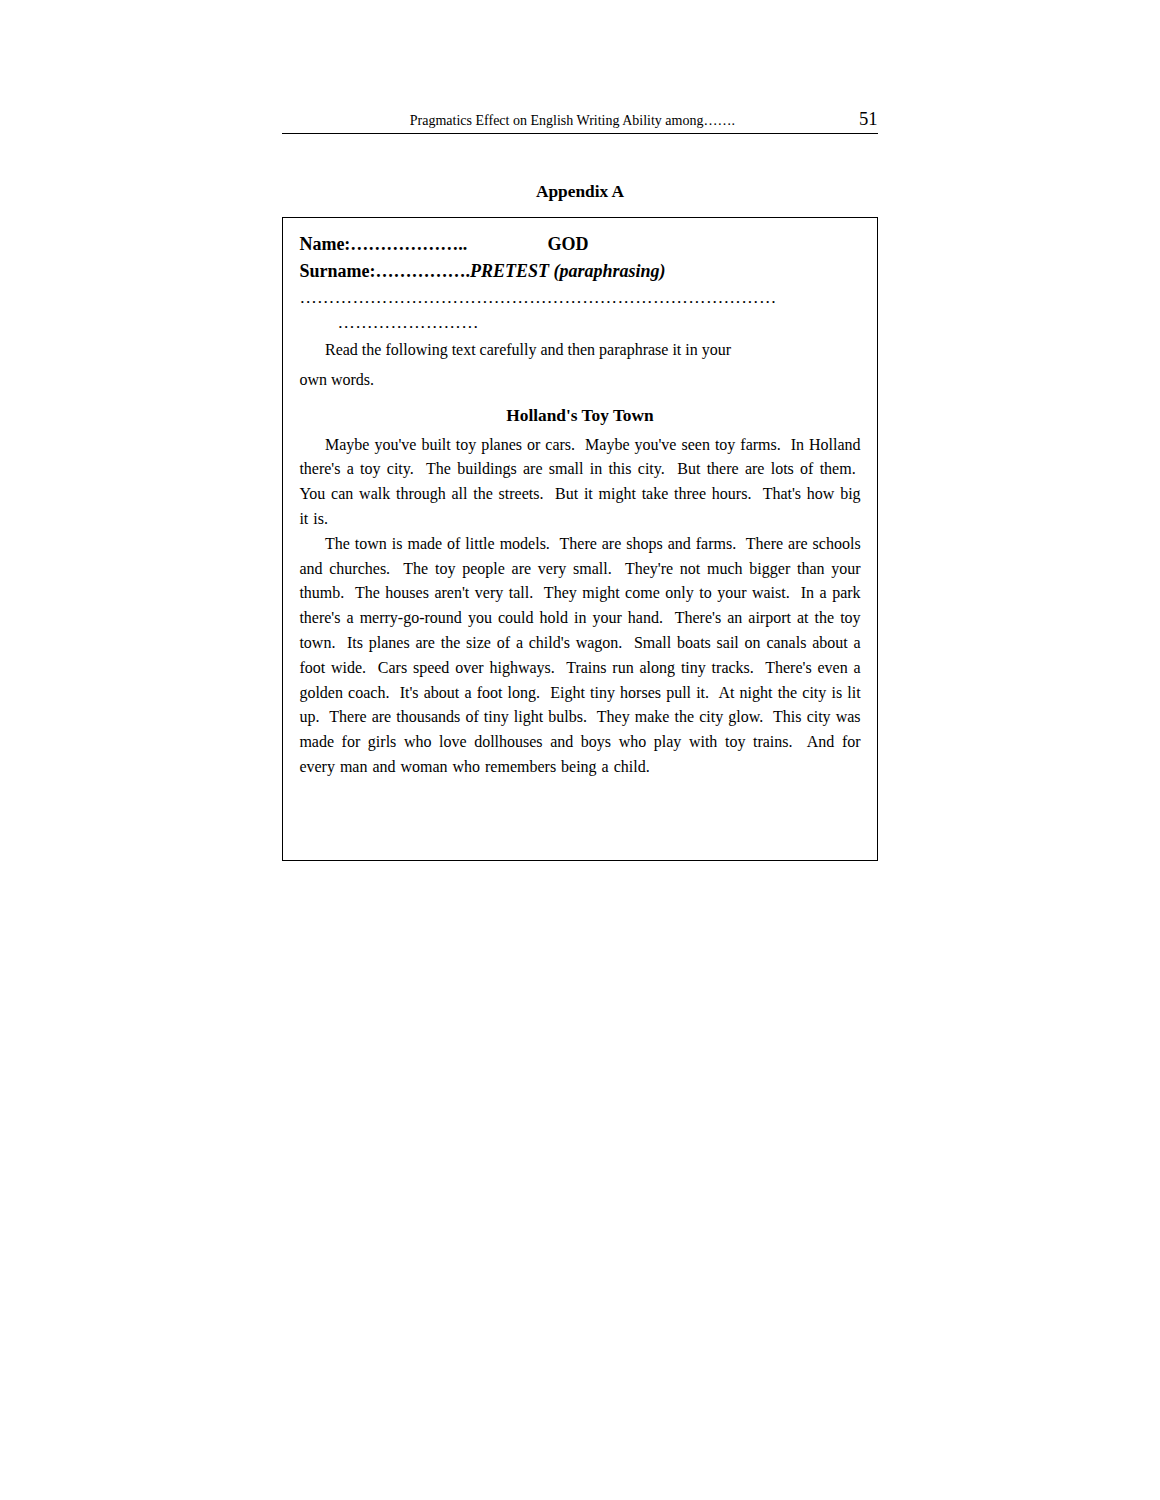Pragmatics Effect on English Writing Ability among…….
51
Appendix A
Name:……………….. GOD
Surname:…………….PRETEST (paraphrasing)
……………………………………………………………………… ……………………
Read the following text carefully and then paraphrase it in your own words.
Holland's Toy Town
Maybe you've built toy planes or cars. Maybe you've seen toy farms. In Holland there's a toy city. The buildings are small in this city. But there are lots of them. You can walk through all the streets. But it might take three hours. That's how big it is.
The town is made of little models. There are shops and farms. There are schools and churches. The toy people are very small. They're not much bigger than your thumb. The houses aren't very tall. They might come only to your waist. In a park there's a merry-go-round you could hold in your hand. There's an airport at the toy town. Its planes are the size of a child's wagon. Small boats sail on canals about a foot wide. Cars speed over highways. Trains run along tiny tracks. There's even a golden coach. It's about a foot long. Eight tiny horses pull it. At night the city is lit up. There are thousands of tiny light bulbs. They make the city glow. This city was made for girls who love dollhouses and boys who play with toy trains. And for every man and woman who remembers being a child.